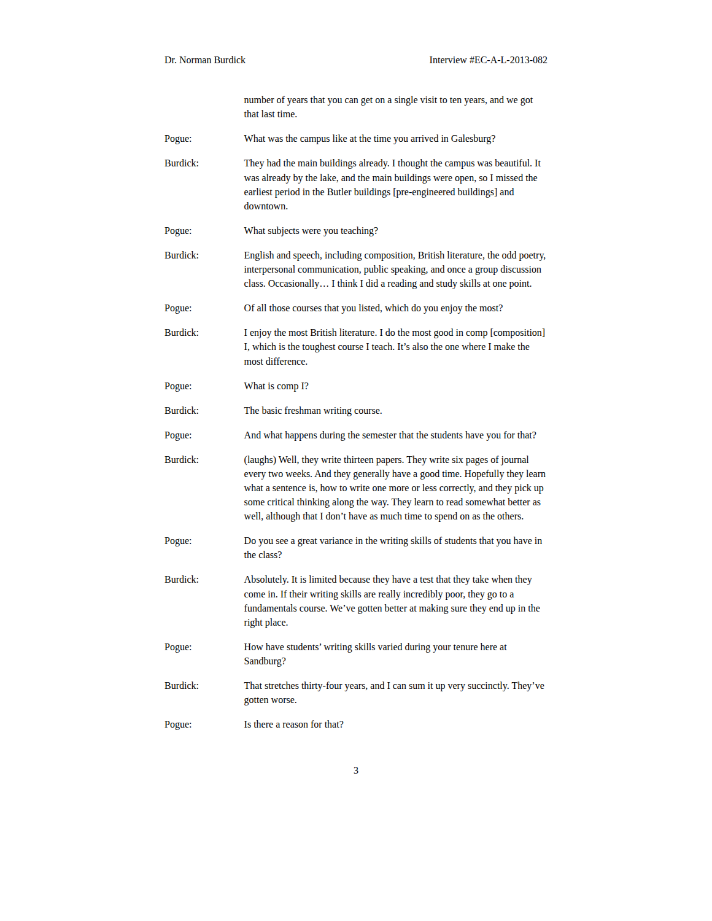Dr. Norman Burdick
Interview #EC-A-L-2013-082
| | number of years that you can get on a single visit to ten years, and we got that last time. |
| Pogue: | What was the campus like at the time you arrived in Galesburg? |
| Burdick: | They had the main buildings already. I thought the campus was beautiful. It was already by the lake, and the main buildings were open, so I missed the earliest period in the Butler buildings [pre-engineered buildings] and downtown. |
| Pogue: | What subjects were you teaching? |
| Burdick: | English and speech, including composition, British literature, the odd poetry, interpersonal communication, public speaking, and once a group discussion class. Occasionally… I think I did a reading and study skills at one point. |
| Pogue: | Of all those courses that you listed, which do you enjoy the most? |
| Burdick: | I enjoy the most British literature. I do the most good in comp [composition] I, which is the toughest course I teach. It’s also the one where I make the most difference. |
| Pogue: | What is comp I? |
| Burdick: | The basic freshman writing course. |
| Pogue: | And what happens during the semester that the students have you for that? |
| Burdick: | (laughs) Well, they write thirteen papers. They write six pages of journal every two weeks. And they generally have a good time. Hopefully they learn what a sentence is, how to write one more or less correctly, and they pick up some critical thinking along the way. They learn to read somewhat better as well, although that I don’t have as much time to spend on as the others. |
| Pogue: | Do you see a great variance in the writing skills of students that you have in the class? |
| Burdick: | Absolutely. It is limited because they have a test that they take when they come in. If their writing skills are really incredibly poor, they go to a fundamentals course. We’ve gotten better at making sure they end up in the right place. |
| Pogue: | How have students’ writing skills varied during your tenure here at Sandburg? |
| Burdick: | That stretches thirty-four years, and I can sum it up very succinctly. They’ve gotten worse. |
| Pogue: | Is there a reason for that? |
3